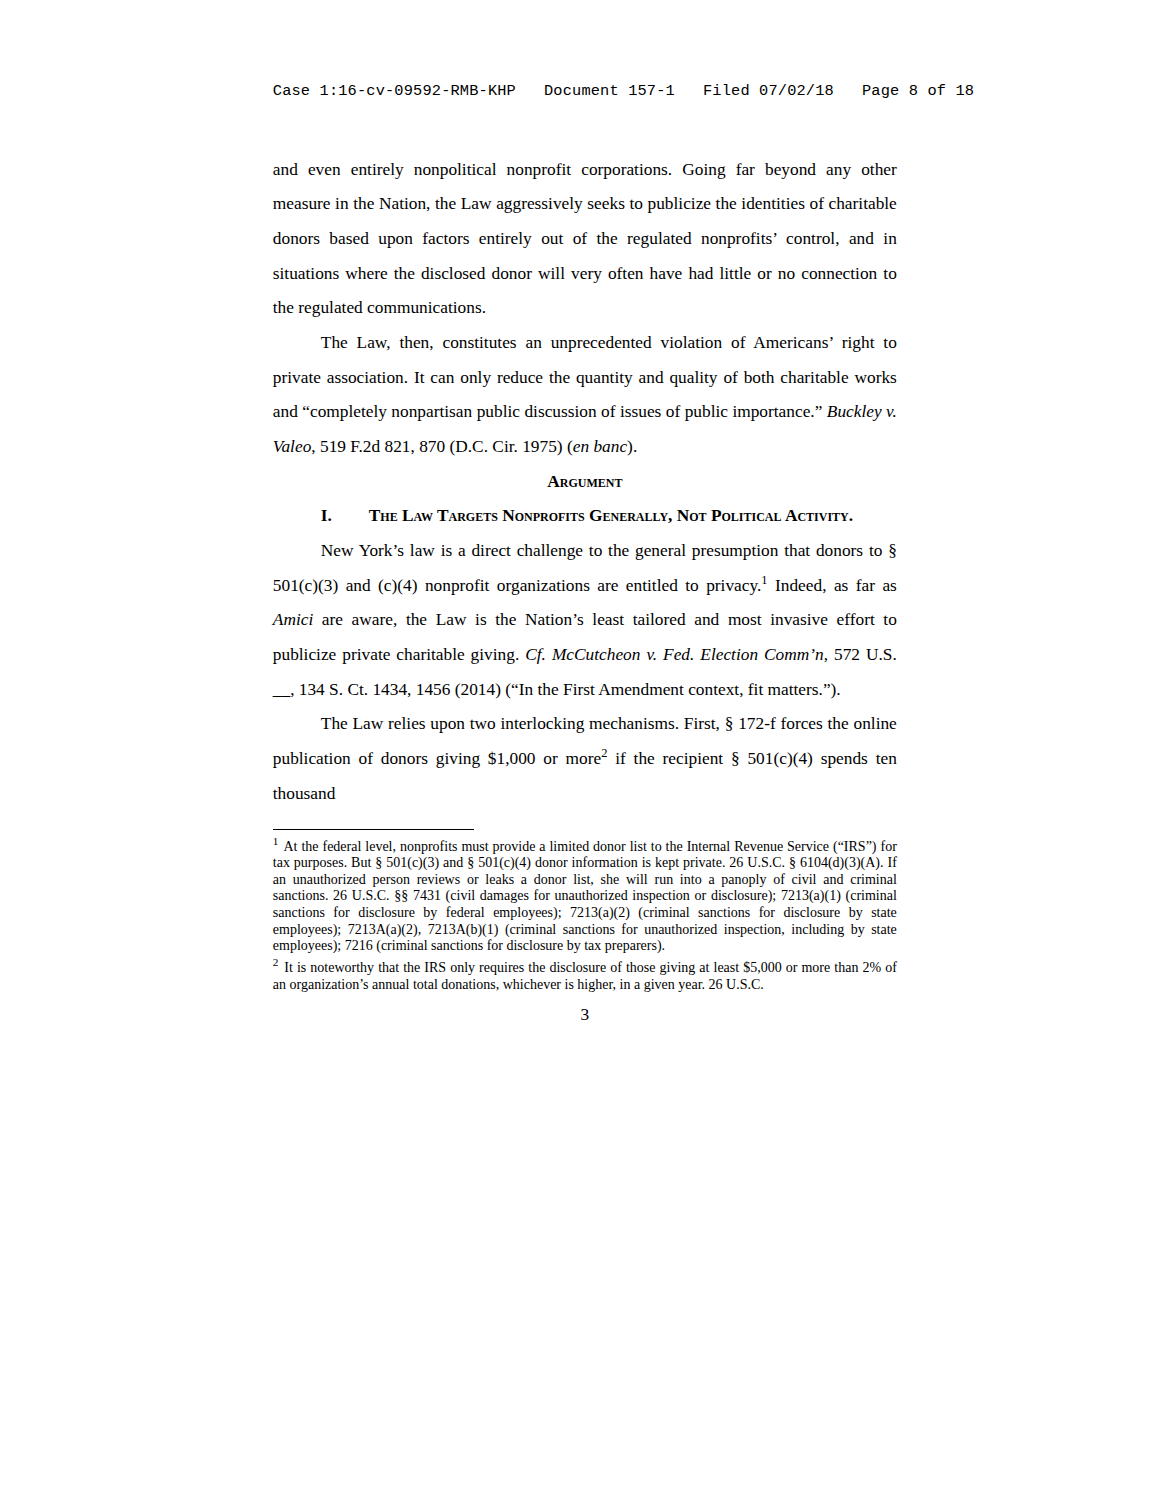Case 1:16-cv-09592-RMB-KHP Document 157-1 Filed 07/02/18 Page 8 of 18
and even entirely nonpolitical nonprofit corporations. Going far beyond any other measure in the Nation, the Law aggressively seeks to publicize the identities of charitable donors based upon factors entirely out of the regulated nonprofits’ control, and in situations where the disclosed donor will very often have had little or no connection to the regulated communications.
The Law, then, constitutes an unprecedented violation of Americans’ right to private association. It can only reduce the quantity and quality of both charitable works and “completely nonpartisan public discussion of issues of public importance.” Buckley v. Valeo, 519 F.2d 821, 870 (D.C. Cir. 1975) (en banc).
Argument
I. The Law Targets Nonprofits Generally, Not Political Activity.
New York’s law is a direct challenge to the general presumption that donors to § 501(c)(3) and (c)(4) nonprofit organizations are entitled to privacy.1 Indeed, as far as Amici are aware, the Law is the Nation’s least tailored and most invasive effort to publicize private charitable giving. Cf. McCutcheon v. Fed. Election Comm’n, 572 U.S. __, 134 S. Ct. 1434, 1456 (2014) (“In the First Amendment context, fit matters.”).
The Law relies upon two interlocking mechanisms. First, § 172-f forces the online publication of donors giving $1,000 or more2 if the recipient § 501(c)(4) spends ten thousand
1 At the federal level, nonprofits must provide a limited donor list to the Internal Revenue Service (“IRS”) for tax purposes. But § 501(c)(3) and § 501(c)(4) donor information is kept private. 26 U.S.C. § 6104(d)(3)(A). If an unauthorized person reviews or leaks a donor list, she will run into a panoply of civil and criminal sanctions. 26 U.S.C. §§ 7431 (civil damages for unauthorized inspection or disclosure); 7213(a)(1) (criminal sanctions for disclosure by federal employees); 7213(a)(2) (criminal sanctions for disclosure by state employees); 7213A(a)(2), 7213A(b)(1) (criminal sanctions for unauthorized inspection, including by state employees); 7216 (criminal sanctions for disclosure by tax preparers).
2 It is noteworthy that the IRS only requires the disclosure of those giving at least $5,000 or more than 2% of an organization’s annual total donations, whichever is higher, in a given year. 26 U.S.C.
3